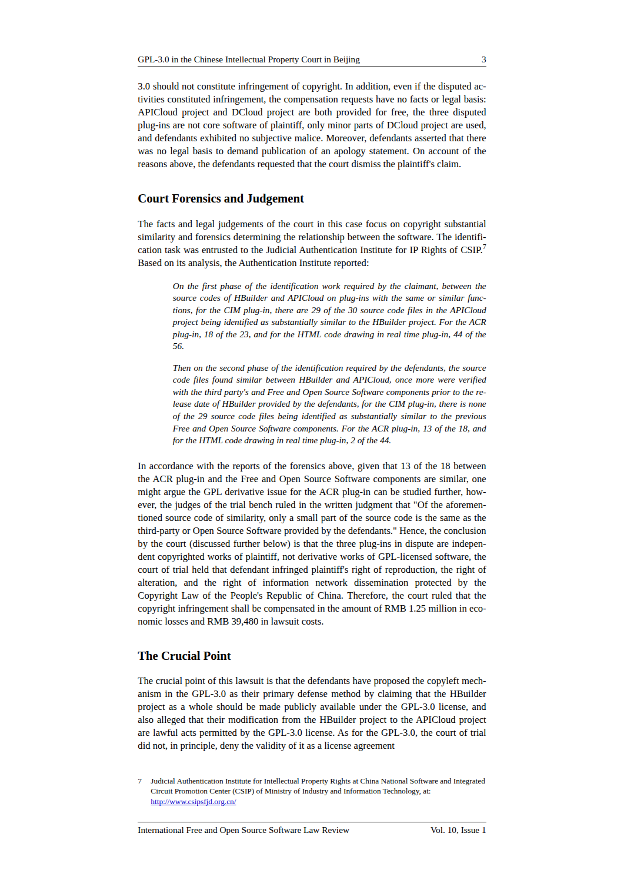GPL-3.0 in the Chinese Intellectual Property Court in Beijing 3
3.0 should not constitute infringement of copyright. In addition, even if the disputed activities constituted infringement, the compensation requests have no facts or legal basis: APICloud project and DCloud project are both provided for free, the three disputed plug-ins are not core software of plaintiff, only minor parts of DCloud project are used, and defendants exhibited no subjective malice. Moreover, defendants asserted that there was no legal basis to demand publication of an apology statement. On account of the reasons above, the defendants requested that the court dismiss the plaintiff's claim.
Court Forensics and Judgement
The facts and legal judgements of the court in this case focus on copyright substantial similarity and forensics determining the relationship between the software. The identification task was entrusted to the Judicial Authentication Institute for IP Rights of CSIP.7 Based on its analysis, the Authentication Institute reported:
On the first phase of the identification work required by the claimant, between the source codes of HBuilder and APICloud on plug-ins with the same or similar functions, for the CIM plug-in, there are 29 of the 30 source code files in the APICloud project being identified as substantially similar to the HBuilder project. For the ACR plug-in, 18 of the 23, and for the HTML code drawing in real time plug-in, 44 of the 56.
Then on the second phase of the identification required by the defendants, the source code files found similar between HBuilder and APICloud, once more were verified with the third party's and Free and Open Source Software components prior to the release date of HBuilder provided by the defendants, for the CIM plug-in, there is none of the 29 source code files being identified as substantially similar to the previous Free and Open Source Software components. For the ACR plug-in, 13 of the 18, and for the HTML code drawing in real time plug-in, 2 of the 44.
In accordance with the reports of the forensics above, given that 13 of the 18 between the ACR plug-in and the Free and Open Source Software components are similar, one might argue the GPL derivative issue for the ACR plug-in can be studied further, however, the judges of the trial bench ruled in the written judgment that "Of the aforementioned source code of similarity, only a small part of the source code is the same as the third-party or Open Source Software provided by the defendants." Hence, the conclusion by the court (discussed further below) is that the three plug-ins in dispute are independent copyrighted works of plaintiff, not derivative works of GPL-licensed software, the court of trial held that defendant infringed plaintiff's right of reproduction, the right of alteration, and the right of information network dissemination protected by the Copyright Law of the People's Republic of China. Therefore, the court ruled that the copyright infringement shall be compensated in the amount of RMB 1.25 million in economic losses and RMB 39,480 in lawsuit costs.
The Crucial Point
The crucial point of this lawsuit is that the defendants have proposed the copyleft mechanism in the GPL-3.0 as their primary defense method by claiming that the HBuilder project as a whole should be made publicly available under the GPL-3.0 license, and also alleged that their modification from the HBuilder project to the APICloud project are lawful acts permitted by the GPL-3.0 license. As for the GPL-3.0, the court of trial did not, in principle, deny the validity of it as a license agreement
7 Judicial Authentication Institute for Intellectual Property Rights at China National Software and Integrated Circuit Promotion Center (CSIP) of Ministry of Industry and Information Technology, at: http://www.csipsfjd.org.cn/
International Free and Open Source Software Law Review Vol. 10, Issue 1